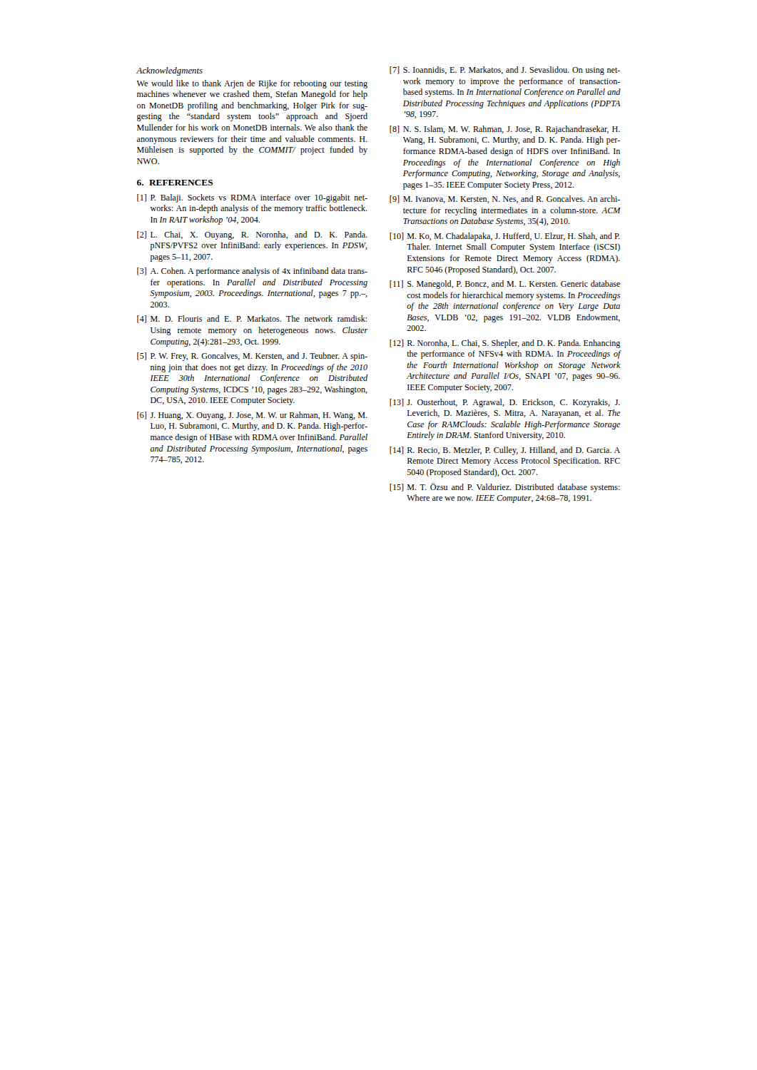Acknowledgments
We would like to thank Arjen de Rijke for rebooting our testing machines whenever we crashed them, Stefan Manegold for help on MonetDB profiling and benchmarking, Holger Pirk for suggesting the “standard system tools” approach and Sjoerd Mullender for his work on MonetDB internals. We also thank the anonymous reviewers for their time and valuable comments. H. Mühleisen is supported by the COMMIT/ project funded by NWO.
6. REFERENCES
P. Balaji. Sockets vs RDMA interface over 10-gigabit networks: An in-depth analysis of the memory traffic bottleneck. In In RAIT workshop ’04, 2004.
L. Chai, X. Ouyang, R. Noronha, and D. K. Panda. pNFS/PVFS2 over InfiniBand: early experiences. In PDSW, pages 5–11, 2007.
A. Cohen. A performance analysis of 4x infiniband data transfer operations. In Parallel and Distributed Processing Symposium, 2003. Proceedings. International, pages 7 pp.–, 2003.
M. D. Flouris and E. P. Markatos. The network ramdisk: Using remote memory on heterogeneous nows. Cluster Computing, 2(4):281–293, Oct. 1999.
P. W. Frey, R. Goncalves, M. Kersten, and J. Teubner. A spinning join that does not get dizzy. In Proceedings of the 2010 IEEE 30th International Conference on Distributed Computing Systems, ICDCS ’10, pages 283–292, Washington, DC, USA, 2010. IEEE Computer Society.
J. Huang, X. Ouyang, J. Jose, M. W. ur Rahman, H. Wang, M. Luo, H. Subramoni, C. Murthy, and D. K. Panda. High-performance design of HBase with RDMA over InfiniBand. Parallel and Distributed Processing Symposium, International, pages 774–785, 2012.
S. Ioannidis, E. P. Markatos, and J. Sevaslidou. On using network memory to improve the performance of transaction-based systems. In In International Conference on Parallel and Distributed Processing Techniques and Applications (PDPTA ’98, 1997.
N. S. Islam, M. W. Rahman, J. Jose, R. Rajachandrasekar, H. Wang, H. Subramoni, C. Murthy, and D. K. Panda. High performance RDMA-based design of HDFS over InfiniBand. In Proceedings of the International Conference on High Performance Computing, Networking, Storage and Analysis, pages 1–35. IEEE Computer Society Press, 2012.
M. Ivanova, M. Kersten, N. Nes, and R. Goncalves. An architecture for recycling intermediates in a column-store. ACM Transactions on Database Systems, 35(4), 2010.
M. Ko, M. Chadalapaka, J. Hufferd, U. Elzur, H. Shah, and P. Thaler. Internet Small Computer System Interface (iSCSI) Extensions for Remote Direct Memory Access (RDMA). RFC 5046 (Proposed Standard), Oct. 2007.
S. Manegold, P. Boncz, and M. L. Kersten. Generic database cost models for hierarchical memory systems. In Proceedings of the 28th international conference on Very Large Data Bases, VLDB ’02, pages 191–202. VLDB Endowment, 2002.
R. Noronha, L. Chai, S. Shepler, and D. K. Panda. Enhancing the performance of NFSv4 with RDMA. In Proceedings of the Fourth International Workshop on Storage Network Architecture and Parallel I/Os, SNAPI ’07, pages 90–96. IEEE Computer Society, 2007.
J. Ousterhout, P. Agrawal, D. Erickson, C. Kozyrakis, J. Leverich, D. Mazières, S. Mitra, A. Narayanan, et al. The Case for RAMClouds: Scalable High-Performance Storage Entirely in DRAM. Stanford University, 2010.
R. Recio, B. Metzler, P. Culley, J. Hilland, and D. Garcia. A Remote Direct Memory Access Protocol Specification. RFC 5040 (Proposed Standard), Oct. 2007.
M. T. Özsu and P. Valduriez. Distributed database systems: Where are we now. IEEE Computer, 24:68–78, 1991.